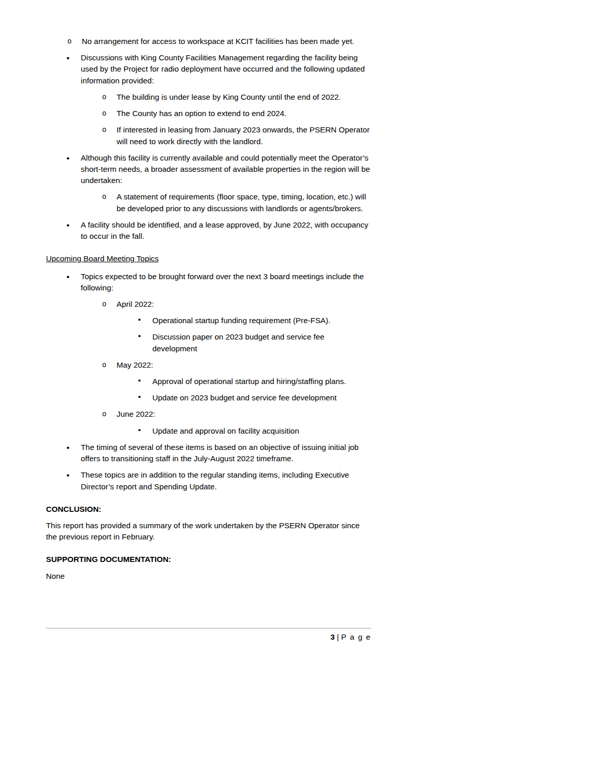No arrangement for access to workspace at KCIT facilities has been made yet.
Discussions with King County Facilities Management regarding the facility being used by the Project for radio deployment have occurred and the following updated information provided:
The building is under lease by King County until the end of 2022.
The County has an option to extend to end 2024.
If interested in leasing from January 2023 onwards, the PSERN Operator will need to work directly with the landlord.
Although this facility is currently available and could potentially meet the Operator’s short-term needs, a broader assessment of available properties in the region will be undertaken:
A statement of requirements (floor space, type, timing, location, etc.) will be developed prior to any discussions with landlords or agents/brokers.
A facility should be identified, and a lease approved, by June 2022, with occupancy to occur in the fall.
Upcoming Board Meeting Topics
Topics expected to be brought forward over the next 3 board meetings include the following:
April 2022:
Operational startup funding requirement (Pre-FSA).
Discussion paper on 2023 budget and service fee development
May 2022:
Approval of operational startup and hiring/staffing plans.
Update on 2023 budget and service fee development
June 2022:
Update and approval on facility acquisition
The timing of several of these items is based on an objective of issuing initial job offers to transitioning staff in the July-August 2022 timeframe.
These topics are in addition to the regular standing items, including Executive Director’s report and Spending Update.
CONCLUSION:
This report has provided a summary of the work undertaken by the PSERN Operator since the previous report in February.
SUPPORTING DOCUMENTATION:
None
3 | P a g e